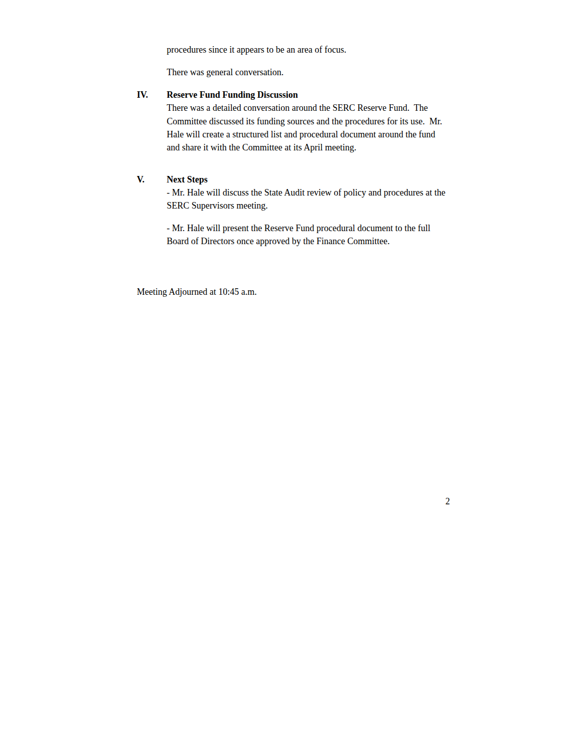procedures since it appears to be an area of focus.
There was general conversation.
IV.
Reserve Fund Funding Discussion
There was a detailed conversation around the SERC Reserve Fund. The Committee discussed its funding sources and the procedures for its use. Mr. Hale will create a structured list and procedural document around the fund and share it with the Committee at its April meeting.
V.
Next Steps
- Mr. Hale will discuss the State Audit review of policy and procedures at the SERC Supervisors meeting.
- Mr. Hale will present the Reserve Fund procedural document to the full Board of Directors once approved by the Finance Committee.
Meeting Adjourned at 10:45 a.m.
2